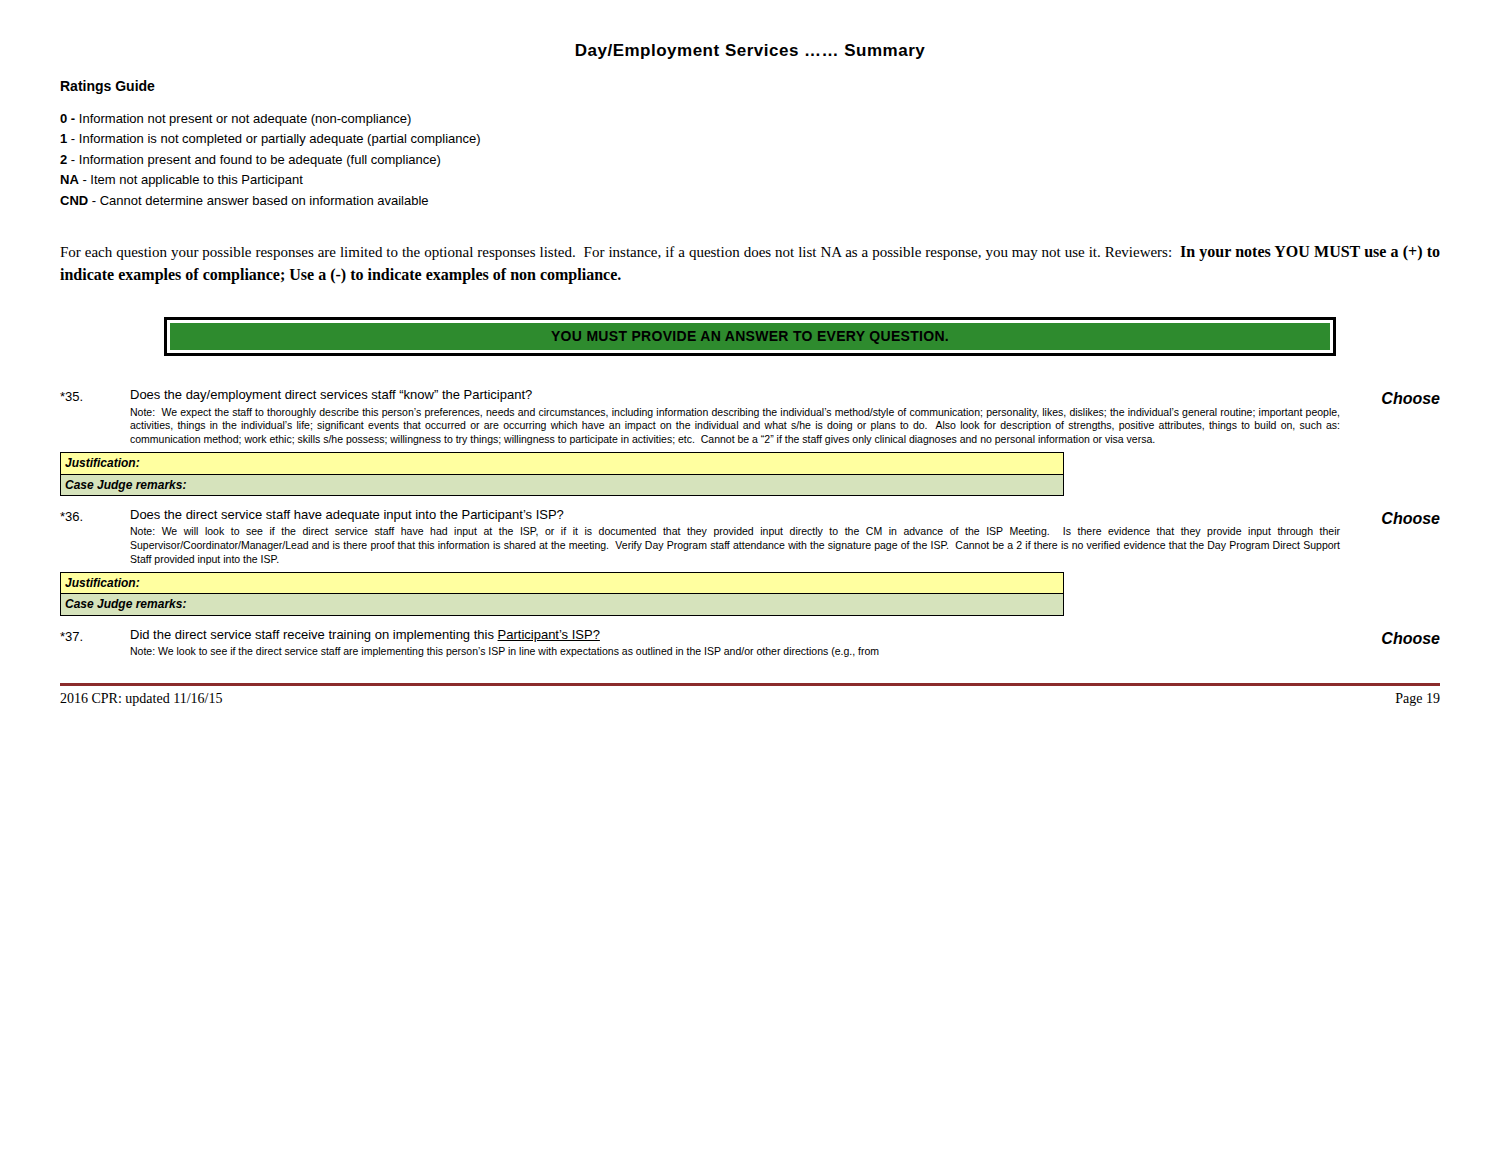Day/Employment Services …… Summary
Ratings Guide
0 - Information not present or not adequate (non-compliance)
1 - Information is not completed or partially adequate (partial compliance)
2 - Information present and found to be adequate (full compliance)
NA - Item not applicable to this Participant
CND - Cannot determine answer based on information available
For each question your possible responses are limited to the optional responses listed. For instance, if a question does not list NA as a possible response, you may not use it. Reviewers: In your notes YOU MUST use a (+) to indicate examples of compliance; Use a (-) to indicate examples of non compliance.
YOU MUST PROVIDE AN ANSWER TO EVERY QUESTION.
| *35. | Does the day/employment direct services staff “know” the Participant? Note: We expect the staff to thoroughly describe this person’s preferences, needs and circumstances, including information describing the individual’s method/style of communication; personality, likes, dislikes; the individual’s general routine; important people, activities, things in the individual’s life; significant events that occurred or are occurring which have an impact on the individual and what s/he is doing or plans to do. Also look for description of strengths, positive attributes, things to build on, such as: communication method; work ethic; skills s/he possess; willingness to try things; willingness to participate in activities; etc. Cannot be a “2” if the staff gives only clinical diagnoses and no personal information or visa versa. | Choose |
Justification:
Case Judge remarks:
| *36. | Does the direct service staff have adequate input into the Participant’s ISP? Note: We will look to see if the direct service staff have had input at the ISP, or if it is documented that they provided input directly to the CM in advance of the ISP Meeting. Is there evidence that they provide input through their Supervisor/Coordinator/Manager/Lead and is there proof that this information is shared at the meeting. Verify Day Program staff attendance with the signature page of the ISP. Cannot be a 2 if there is no verified evidence that the Day Program Direct Support Staff provided input into the ISP. | Choose |
Justification:
Case Judge remarks:
| *37. | Did the direct service staff receive training on implementing this Participant’s ISP? Note: We look to see if the direct service staff are implementing this person’s ISP in line with expectations as outlined in the ISP and/or other directions (e.g., from | Choose |
2016 CPR: updated 11/16/15
Page 19